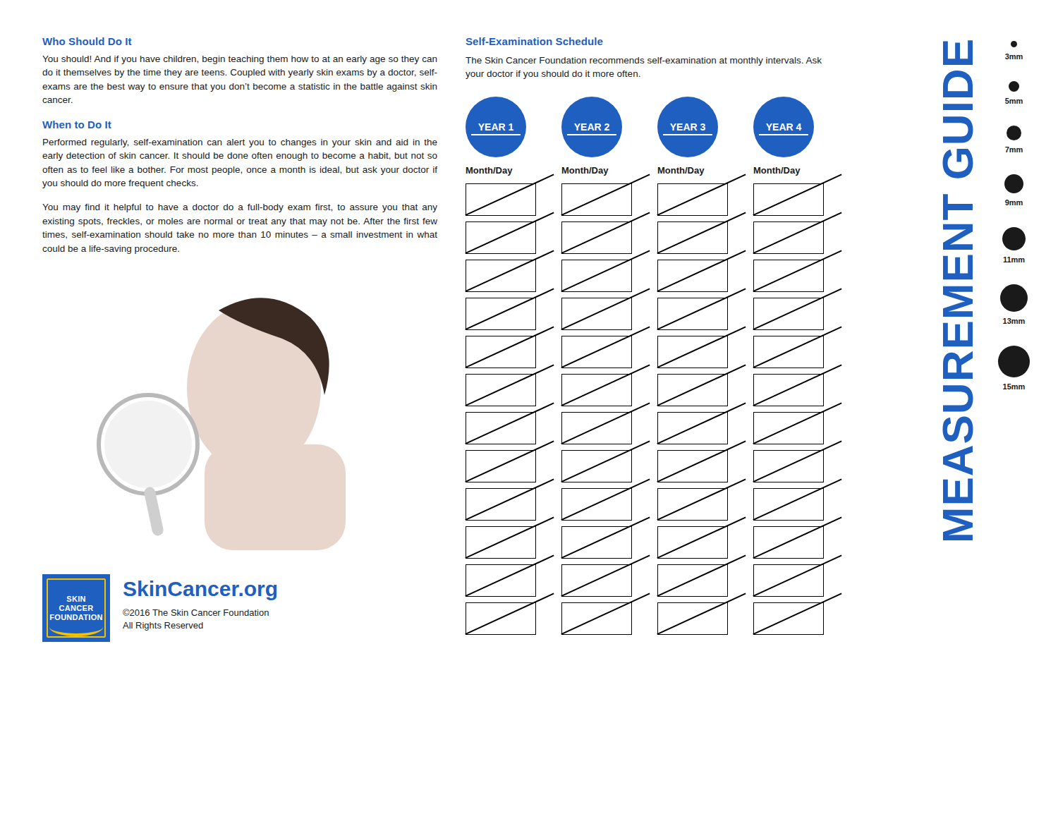Who Should Do It
You should! And if you have children, begin teaching them how to at an early age so they can do it themselves by the time they are teens. Coupled with yearly skin exams by a doctor, self-exams are the best way to ensure that you don’t become a statistic in the battle against skin cancer.
When to Do It
Performed regularly, self-examination can alert you to changes in your skin and aid in the early detection of skin cancer. It should be done often enough to become a habit, but not so often as to feel like a bother. For most people, once a month is ideal, but ask your doctor if you should do more frequent checks.
You may find it helpful to have a doctor do a full-body exam first, to assure you that any existing spots, freckles, or moles are normal or treat any that may not be. After the first few times, self-examination should take no more than 10 minutes – a small investment in what could be a life-saving procedure.
SKIN
CANCER
FOUNDATION
SkinCancer.org
©2016 The Skin Cancer Foundation
All Rights Reserved
Self-Examination Schedule
The Skin Cancer Foundation recommends self-examination at monthly intervals. Ask your doctor if you should do it more often.
YEAR 1
YEAR 2
YEAR 3
YEAR 4
Month/Day
Month/Day
Month/Day
Month/Day
MEASUREMENT GUIDE
3mm
5mm
7mm
9mm
11mm
13mm
15mm